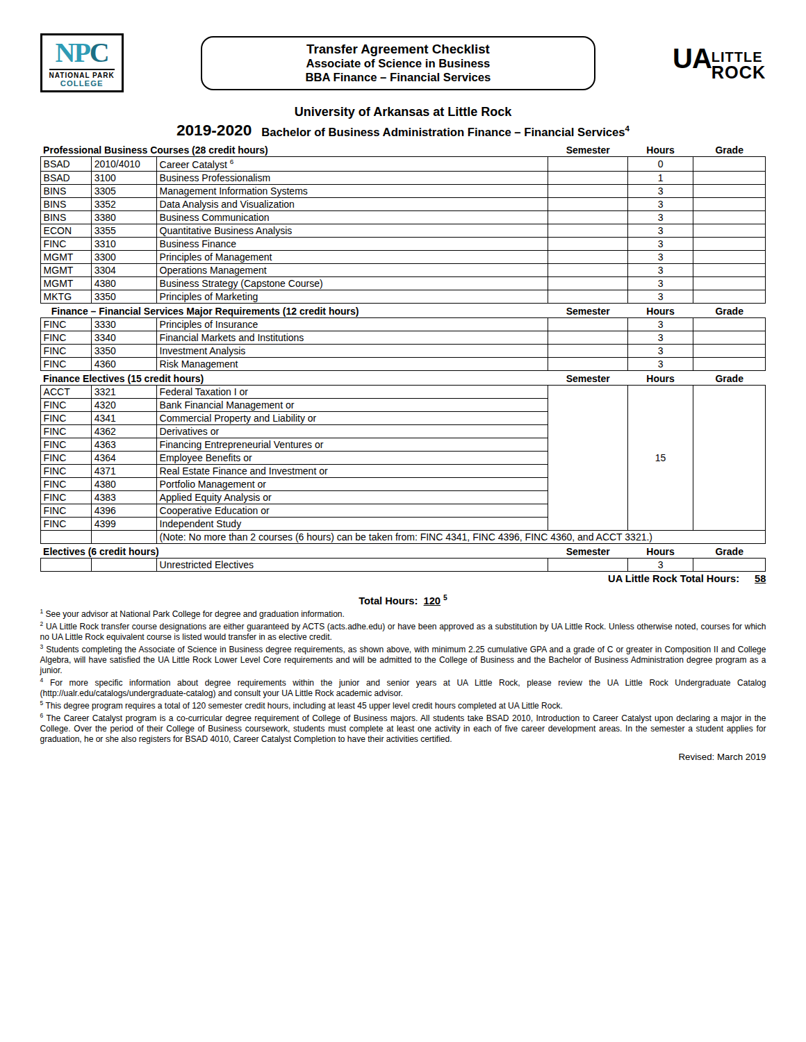NPC
NATIONAL PARK
COLLEGE
Transfer Agreement Checklist
Associate of Science in Business
BBA Finance – Financial Services
UA LITTLE
ROCK
University of Arkansas at Little Rock
2019-2020 Bachelor of Business Administration Finance – Financial Services4
| Professional Business Courses (28 credit hours) | Semester | Hours | Grade |
| BSAD | 2010/4010 | Career Catalyst 6 | | 0 | |
| BSAD | 3100 | Business Professionalism | | 1 | |
| BINS | 3305 | Management Information Systems | | 3 | |
| BINS | 3352 | Data Analysis and Visualization | | 3 | |
| BINS | 3380 | Business Communication | | 3 | |
| ECON | 3355 | Quantitative Business Analysis | | 3 | |
| FINC | 3310 | Business Finance | | 3 | |
| MGMT | 3300 | Principles of Management | | 3 | |
| MGMT | 3304 | Operations Management | | 3 | |
| MGMT | 4380 | Business Strategy (Capstone Course) | | 3 | |
| MKTG | 3350 | Principles of Marketing | | 3 | |
| Finance – Financial Services Major Requirements (12 credit hours) | Semester | Hours | Grade |
| FINC | 3330 | Principles of Insurance | | 3 | |
| FINC | 3340 | Financial Markets and Institutions | | 3 | |
| FINC | 3350 | Investment Analysis | | 3 | |
| FINC | 4360 | Risk Management | | 3 | |
| Finance Electives (15 credit hours) | Semester | Hours | Grade |
| ACCT | 3321 | Federal Taxation I or | | 15 | |
| FINC | 4320 | Bank Financial Management or |
| FINC | 4341 | Commercial Property and Liability or |
| FINC | 4362 | Derivatives or |
| FINC | 4363 | Financing Entrepreneurial Ventures or |
| FINC | 4364 | Employee Benefits or |
| FINC | 4371 | Real Estate Finance and Investment or |
| FINC | 4380 | Portfolio Management or |
| FINC | 4383 | Applied Equity Analysis or |
| FINC | 4396 | Cooperative Education or |
| FINC | 4399 | Independent Study |
| | | (Note: No more than 2 courses (6 hours) can be taken from: FINC 4341, FINC 4396, FINC 4360, and ACCT 3321.) |
| Electives (6 credit hours) | Semester | Hours | Grade |
| | | Unrestricted Electives | | 3 | |
UA Little Rock Total Hours: 58
Total Hours: 120 5
1 See your advisor at National Park College for degree and graduation information.
2 UA Little Rock transfer course designations are either guaranteed by ACTS (acts.adhe.edu) or have been approved as a substitution by UA Little Rock. Unless otherwise noted, courses for which no UA Little Rock equivalent course is listed would transfer in as elective credit.
3 Students completing the Associate of Science in Business degree requirements, as shown above, with minimum 2.25 cumulative GPA and a grade of C or greater in Composition II and College Algebra, will have satisfied the UA Little Rock Lower Level Core requirements and will be admitted to the College of Business and the Bachelor of Business Administration degree program as a junior.
4 For more specific information about degree requirements within the junior and senior years at UA Little Rock, please review the UA Little Rock Undergraduate Catalog (http://ualr.edu/catalogs/undergraduate-catalog) and consult your UA Little Rock academic advisor.
5 This degree program requires a total of 120 semester credit hours, including at least 45 upper level credit hours completed at UA Little Rock.
6 The Career Catalyst program is a co-curricular degree requirement of College of Business majors. All students take BSAD 2010, Introduction to Career Catalyst upon declaring a major in the College. Over the period of their College of Business coursework, students must complete at least one activity in each of five career development areas. In the semester a student applies for graduation, he or she also registers for BSAD 4010, Career Catalyst Completion to have their activities certified.
Revised: March 2019